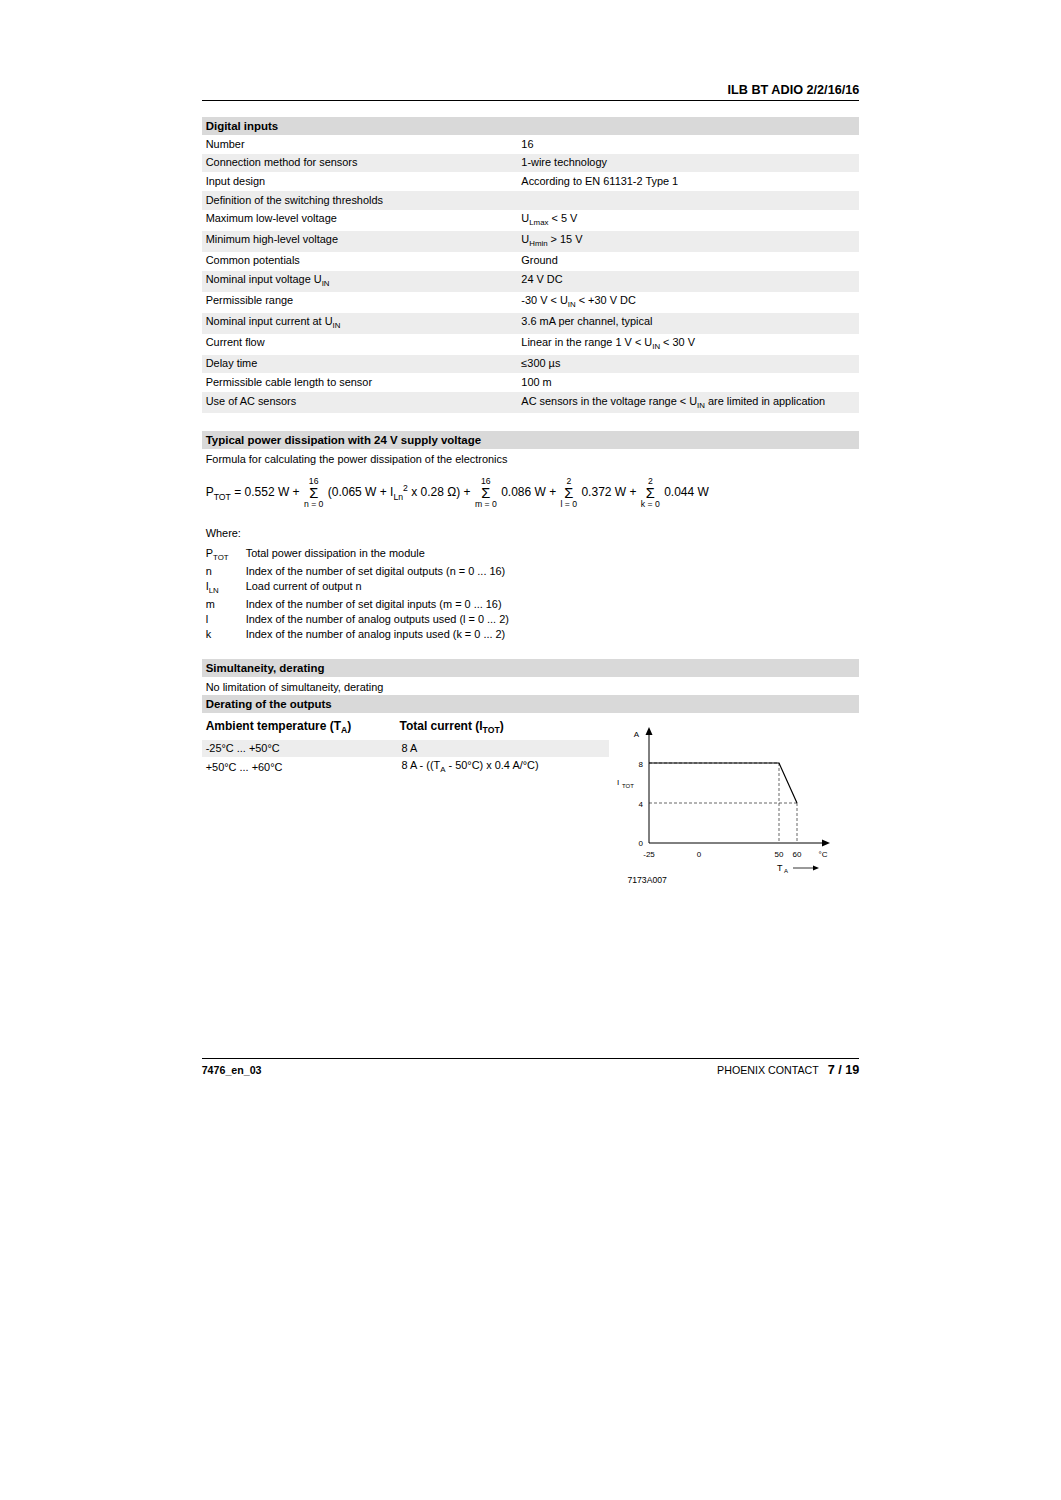ILB BT ADIO 2/2/16/16
| Digital inputs |
| --- |
| Number | 16 |
| Connection method for sensors | 1-wire technology |
| Input design | According to EN 61131-2 Type 1 |
| Definition of the switching thresholds | |
| Maximum low-level voltage | U Lmax < 5 V |
| Minimum high-level voltage | U Hmin > 15 V |
| Common potentials | Ground |
| Nominal input voltage U IN | 24 V DC |
| Permissible range | -30 V < U IN < +30 V DC |
| Nominal input current at U IN | 3.6 mA per channel, typical |
| Current flow | Linear in the range 1 V < U IN < 30 V |
| Delay time | ≤300 µs |
| Permissible cable length to sensor | 100 m |
| Use of AC sensors | AC sensors in the voltage range < U IN are limited in application |
Typical power dissipation with 24 V supply voltage
Formula for calculating the power dissipation of the electronics
PTOT = 0.552 W + 16 Σn = 0 (0.065 W + ILn 2 x 0.28 Ω) + 16 Σm = 0 0.086 W + 2 Σl = 0 0.372 W + 2 Σk = 0 0.044 W
Where:
| P TOT | Total power dissipation in the module |
| n | Index of the number of set digital outputs (n = 0 ... 16) |
| I LN | Load current of output n |
| m | Index of the number of set digital inputs (m = 0 ... 16) |
| l | Index of the number of analog outputs used (l = 0 ... 2) |
| k | Index of the number of analog inputs used (k = 0 ... 2) |
Simultaneity, derating
No limitation of simultaneity, derating
Derating of the outputs
Ambient temperature (TA)
Total current (ITOT)
| -25°C ... +50°C | 8 A |
| +50°C ... +60°C | 8 A - ((T A - 50°C) x 0.4 A/°C) |
A 8 4 0 I TOT -25 0 50 60 °C T A
7173A007
7476_en_03
PHOENIX CONTACT 7 / 19